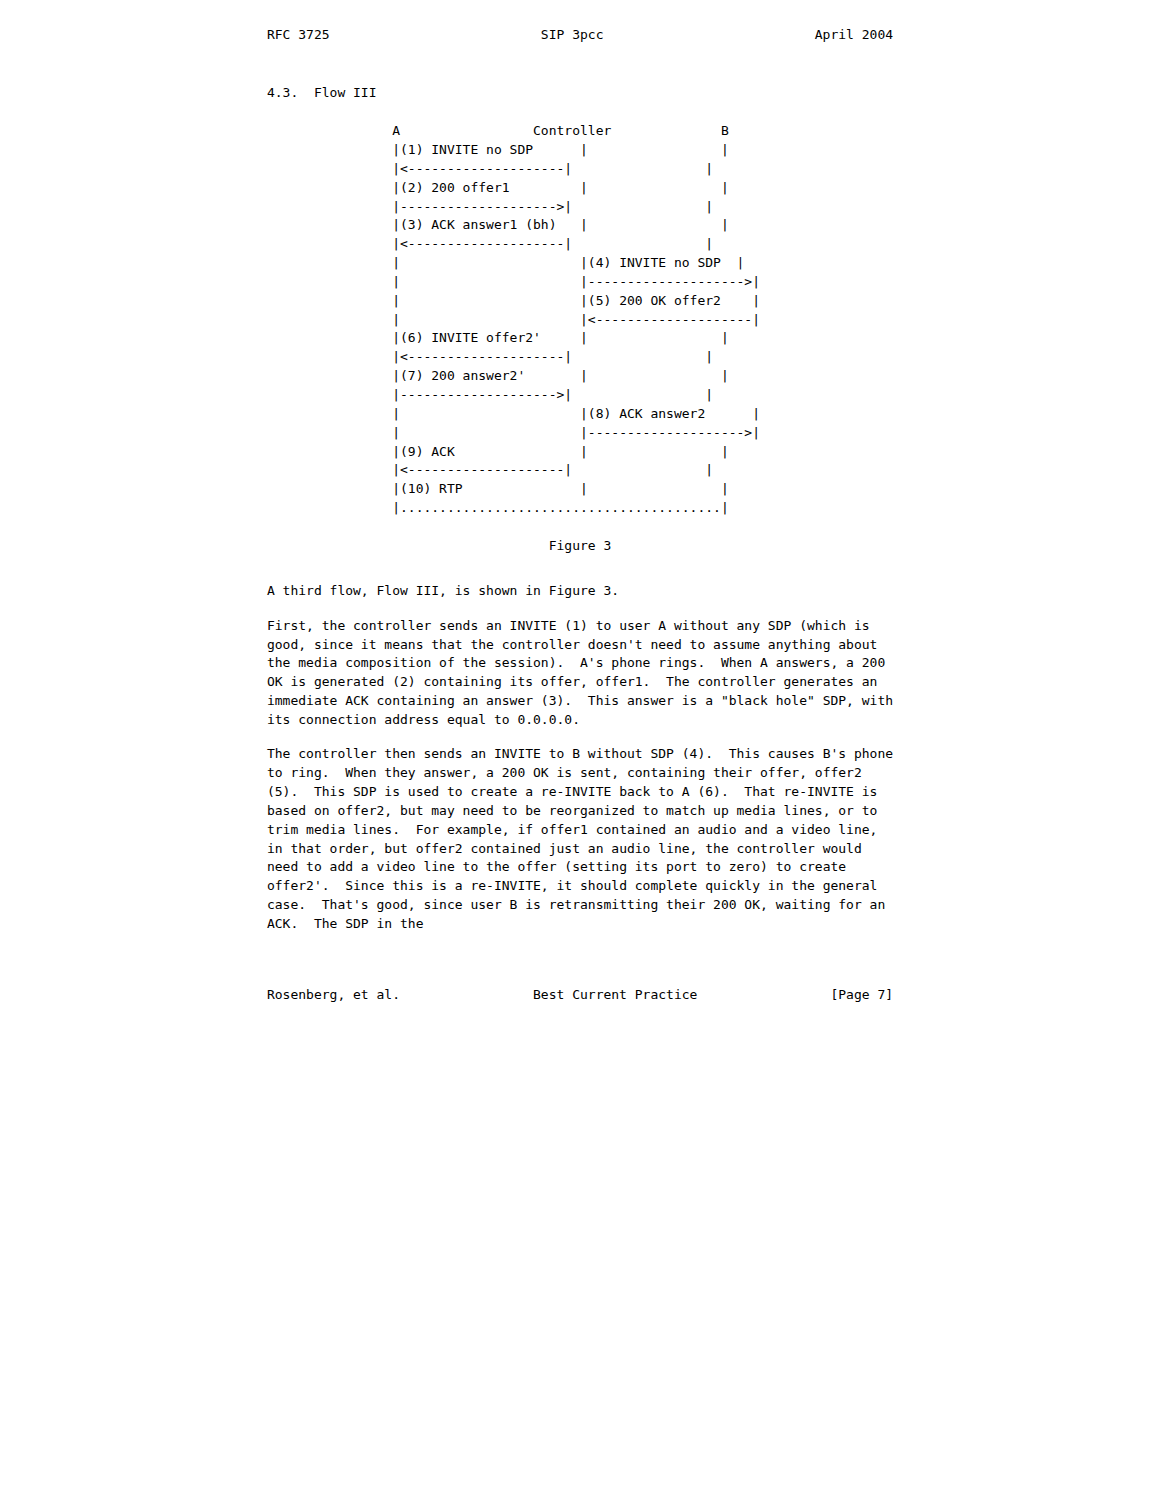RFC 3725 SIP 3pcc April 2004
4.3. Flow III
                A                 Controller              B
                |(1) INVITE no SDP      |                 |
                |<--------------------|                 |
                |(2) 200 offer1         |                 |
                |-------------------->|                 |
                |(3) ACK answer1 (bh)   |                 |
                |<--------------------|                 |
                |                       |(4) INVITE no SDP  |
                |                       |-------------------->|
                |                       |(5) 200 OK offer2    |
                |                       |<--------------------|
                |(6) INVITE offer2'     |                 |
                |<--------------------|                 |
                |(7) 200 answer2'       |                 |
                |-------------------->|                 |
                |                       |(8) ACK answer2      |
                |                       |-------------------->|
                |(9) ACK                |                 |
                |<--------------------|                 |
                |(10) RTP               |                 |
                |.........................................|
Figure 3
A third flow, Flow III, is shown in Figure 3.
First, the controller sends an INVITE (1) to user A without any SDP (which is good, since it means that the controller doesn't need to assume anything about the media composition of the session). A's phone rings. When A answers, a 200 OK is generated (2) containing its offer, offer1. The controller generates an immediate ACK containing an answer (3). This answer is a "black hole" SDP, with its connection address equal to 0.0.0.0.
The controller then sends an INVITE to B without SDP (4). This causes B's phone to ring. When they answer, a 200 OK is sent, containing their offer, offer2 (5). This SDP is used to create a re-INVITE back to A (6). That re-INVITE is based on offer2, but may need to be reorganized to match up media lines, or to trim media lines. For example, if offer1 contained an audio and a video line, in that order, but offer2 contained just an audio line, the controller would need to add a video line to the offer (setting its port to zero) to create offer2'. Since this is a re-INVITE, it should complete quickly in the general case. That's good, since user B is retransmitting their 200 OK, waiting for an ACK. The SDP in the
Rosenberg, et al. Best Current Practice [Page 7]